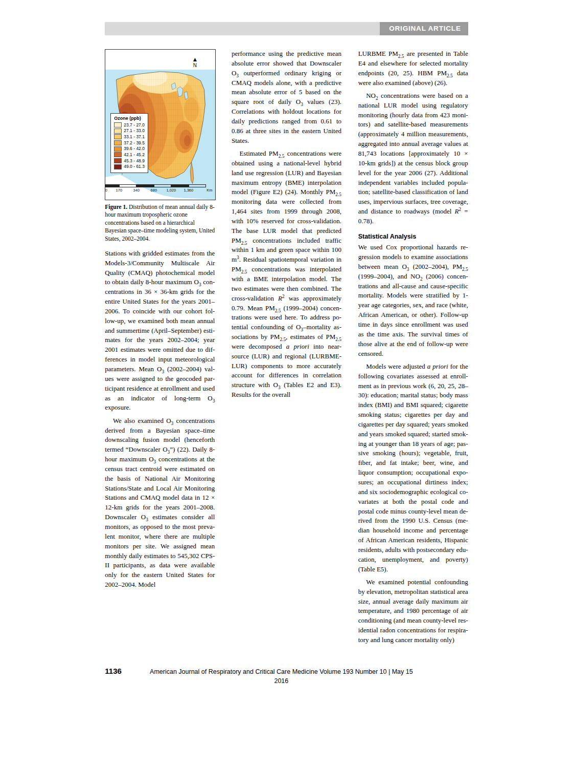Original Article
▲
N
Ozone (ppb)
23.7 - 27.0
27.1 - 33.0
33.1 - 37.1
37.2 - 39.5
39.6 - 42.0
42.1 - 45.2
45.3 - 48.9
49.0 - 61.3
01703406801,0201,360 Km
Figure 1. Distribution of mean annual daily 8-hour maximum tropospheric ozone concentrations based on a hierarchical Bayesian space–time modeling system, United States, 2002–2004.
Stations with gridded estimates from the Models-3/Community Multiscale Air Quality (CMAQ) photochemical model to obtain daily 8-hour maximum O3 concentrations in 36 × 36-km grids for the entire United States for the years 2001–2006. To coincide with our cohort follow-up, we examined both mean annual and summertime (April–September) estimates for the years 2002–2004; year 2001 estimates were omitted due to differences in model input meteorological parameters. Mean O3 (2002–2004) values were assigned to the geocoded participant residence at enrollment and used as an indicator of long-term O3 exposure.
We also examined O3 concentrations derived from a Bayesian space–time downscaling fusion model (henceforth termed “Downscaler O3”) (22). Daily 8-hour maximum O3 concentrations at the census tract centroid were estimated on the basis of National Air Monitoring Stations/State and Local Air Monitoring Stations and CMAQ model data in 12 × 12-km grids for the years 2001–2008. Downscaler O3 estimates consider all monitors, as opposed to the most prevalent monitor, where there are multiple monitors per site. We assigned mean monthly daily estimates to 545,302 CPS-II participants, as data were available only for the eastern United States for 2002–2004. Model
performance using the predictive mean absolute error showed that Downscaler O3 outperformed ordinary kriging or CMAQ models alone, with a predictive mean absolute error of 5 based on the square root of daily O3 values (23). Correlations with holdout locations for daily predictions ranged from 0.61 to 0.86 at three sites in the eastern United States.
Estimated PM2.5 concentrations were obtained using a national-level hybrid land use regression (LUR) and Bayesian maximum entropy (BME) interpolation model (Figure E2) (24). Monthly PM2.5 monitoring data were collected from 1,464 sites from 1999 through 2008, with 10% reserved for cross-validation. The base LUR model that predicted PM2.5 concentrations included traffic within 1 km and green space within 100 m3. Residual spatiotemporal variation in PM2.5 concentrations was interpolated with a BME interpolation model. The two estimates were then combined. The cross-validation R2 was approximately 0.79. Mean PM2.5 (1999–2004) concentrations were used here. To address potential confounding of O3–mortality associations by PM2.5, estimates of PM2.5 were decomposed a priori into near-source (LUR) and regional (LURBME-LUR) components to more accurately account for differences in correlation structure with O3 (Tables E2 and E3). Results for the overall
LURBME PM2.5 are presented in Table E4 and elsewhere for selected mortality endpoints (20, 25). HBM PM2.5 data were also examined (above) (26).
NO2 concentrations were based on a national LUR model using regulatory monitoring (hourly data from 423 monitors) and satellite-based measurements (approximately 4 million measurements, aggregated into annual average values at 81,743 locations [approximately 10 × 10-km grids]) at the census block group level for the year 2006 (27). Additional independent variables included population; satellite-based classification of land uses, impervious surfaces, tree coverage, and distance to roadways (model R2 = 0.78).
Statistical Analysis
We used Cox proportional hazards regression models to examine associations between mean O3 (2002–2004), PM2.5 (1999–2004), and NO2 (2006) concentrations and all-cause and cause-specific mortality. Models were stratified by 1-year age categories, sex, and race (white, African American, or other). Follow-up time in days since enrollment was used as the time axis. The survival times of those alive at the end of follow-up were censored.
Models were adjusted a priori for the following covariates assessed at enrollment as in previous work (6, 20, 25, 28–30): education; marital status; body mass index (BMI) and BMI squared; cigarette smoking status; cigarettes per day and cigarettes per day squared; years smoked and years smoked squared; started smoking at younger than 18 years of age; passive smoking (hours); vegetable, fruit, fiber, and fat intake; beer, wine, and liquor consumption; occupational exposures; an occupational dirtiness index; and six sociodemographic ecological covariates at both the postal code and postal code minus county-level mean derived from the 1990 U.S. Census (median household income and percentage of African American residents, Hispanic residents, adults with postsecondary education, unemployment, and poverty) (Table E5).
We examined potential confounding by elevation, metropolitan statistical area size, annual average daily maximum air temperature, and 1980 percentage of air conditioning (and mean county-level residential radon concentrations for respiratory and lung cancer mortality only)
1136
American Journal of Respiratory and Critical Care Medicine Volume 193 Number 10 | May 15 2016